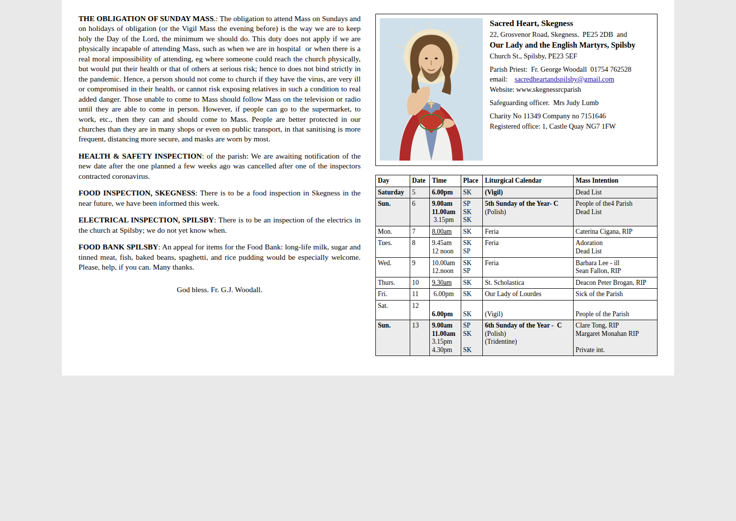THE OBLIGATION OF SUNDAY MASS.: The obligation to attend Mass on Sundays and on holidays of obligation (or the Vigil Mass the evening before) is the way we are to keep holy the Day of the Lord, the minimum we should do. This duty does not apply if we are physically incapable of attending Mass, such as when we are in hospital or when there is a real moral impossibility of attending, eg where someone could reach the church physically, but would put their health or that of others at serious risk; hence to does not bind strictly in the pandemic. Hence, a person should not come to church if they have the virus, are very ill or compromised in their health, or cannot risk exposing relatives in such a condition to real added danger. Those unable to come to Mass should follow Mass on the television or radio until they are able to come in person. However, if people can go to the supermarket, to work, etc., then they can and should come to Mass. People are better protected in our churches than they are in many shops or even on public transport, in that sanitising is more frequent, distancing more secure, and masks are worn by most.
HEALTH & SAFETY INSPECTION: of the parish: We are awaiting notification of the new date after the one planned a few weeks ago was cancelled after one of the inspectors contracted coronavirus.
FOOD INSPECTION, SKEGNESS: There is to be a food inspection in Skegness in the near future, we have been informed this week.
ELECTRICAL INSPECTION, SPILSBY: There is to be an inspection of the electrics in the church at Spilsby; we do not yet know when.
FOOD BANK SPILSBY: An appeal for items for the Food Bank: long-life milk, sugar and tinned meat, fish, baked beans, spaghetti, and rice pudding would be especially welcome. Please, help, if you can. Many thanks.
God bless. Fr. G.J. Woodall.
Sacred Heart, Skegness
22, Grosvenor Road, Skegness. PE25 2DB and
Our Lady and the English Martyrs, Spilsby
Church St., Spilsby, PE23 5EF
Parish Priest: Fr. George Woodall 01754 762528
email: sacredheartandspilsby@gmail.com
Website: www.skegnessrcparish
Safeguarding officer. Mrs Judy Lumb
Charity No 11349 Company no 7151646
Registered office: 1, Castle Quay NG7 1FW
| Day | Date | Time | Place | Liturgical Calendar | Mass Intention |
| --- | --- | --- | --- | --- | --- |
| Saturday | 5 | 6.00pm | SK | (Vigil) | Dead List |
| Sun. | 6 | 9.00am 11.00am 3.15pm | SP SK SK | 5th Sunday of the Year- C (Polish) | People of the4 Parish Dead List |
| Mon. | 7 | 8.00am | SK | Feria | Caterina Cigana, RIP |
| Tues. | 8 | 9.45am 12 noon | SK SP | Feria | Adoration Dead List |
| Wed. | 9 | 10.00am 12.noon | SK SP | Feria | Barbara Lee - ill Sean Fallon, RIP |
| Thurs. | 10 | 9.30am | SK | St. Scholastica | Deacon Peter Brogan, RIP |
| Fri. | 11 | 6.00pm | SK | Our Lady of Lourdes | Sick of the Parish |
| Sat. | 12 | 6.00pm | SK | (Vigil) | People of the Parish |
| Sun. | 13 | 9.00am 11.00am 3.15pm 4.30pm | SP SK SK | 6th Sunday of the Year - C (Polish) (Tridentine) | Clare Tong, RIP Margaret Monahan RIP Private int. |